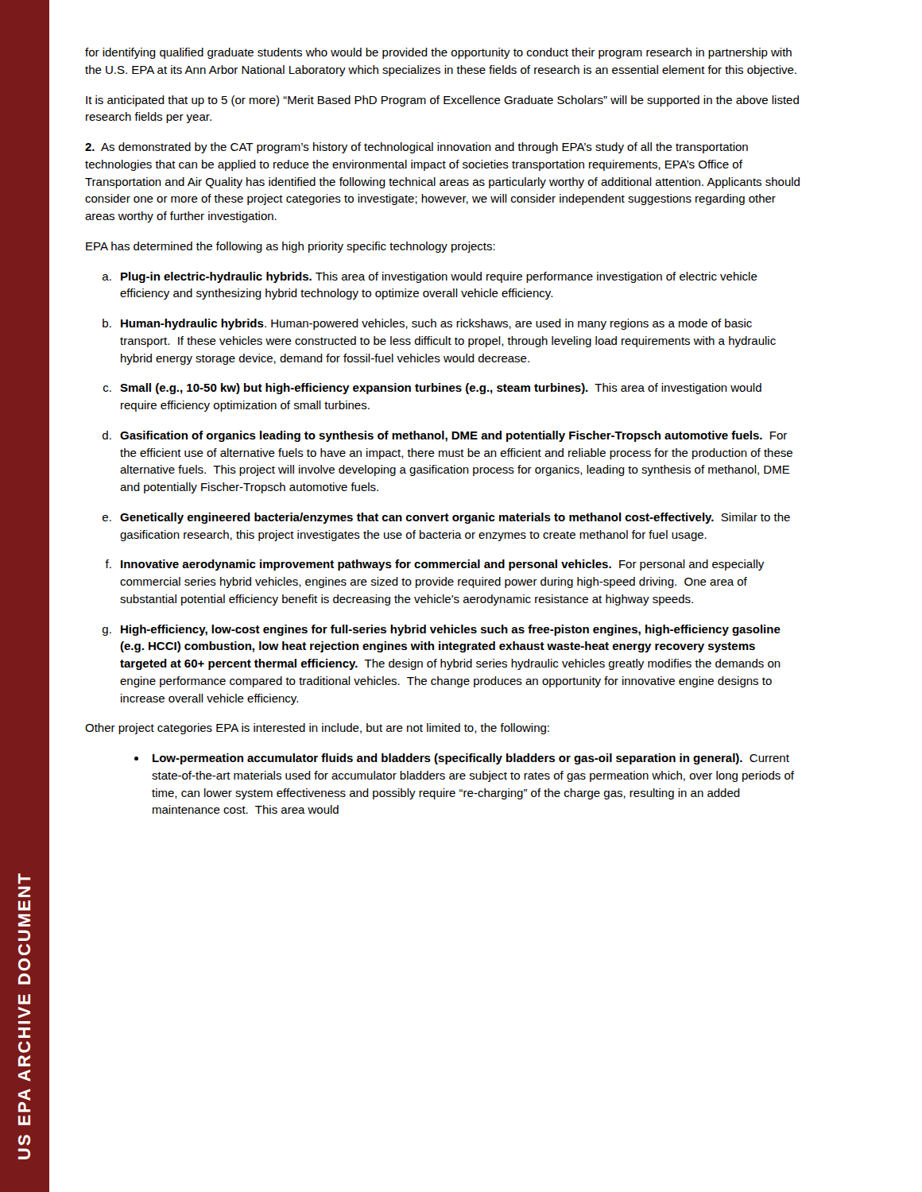US EPA ARCHIVE DOCUMENT
for identifying qualified graduate students who would be provided the opportunity to conduct their program research in partnership with the U.S. EPA at its Ann Arbor National Laboratory which specializes in these fields of research is an essential element for this objective.
It is anticipated that up to 5 (or more) “Merit Based PhD Program of Excellence Graduate Scholars” will be supported in the above listed research fields per year.
2. As demonstrated by the CAT program’s history of technological innovation and through EPA’s study of all the transportation technologies that can be applied to reduce the environmental impact of societies transportation requirements, EPA’s Office of Transportation and Air Quality has identified the following technical areas as particularly worthy of additional attention. Applicants should consider one or more of these project categories to investigate; however, we will consider independent suggestions regarding other areas worthy of further investigation.
EPA has determined the following as high priority specific technology projects:
Plug-in electric-hydraulic hybrids. This area of investigation would require performance investigation of electric vehicle efficiency and synthesizing hybrid technology to optimize overall vehicle efficiency.
Human-hydraulic hybrids. Human-powered vehicles, such as rickshaws, are used in many regions as a mode of basic transport. If these vehicles were constructed to be less difficult to propel, through leveling load requirements with a hydraulic hybrid energy storage device, demand for fossil-fuel vehicles would decrease.
Small (e.g., 10-50 kw) but high-efficiency expansion turbines (e.g., steam turbines). This area of investigation would require efficiency optimization of small turbines.
Gasification of organics leading to synthesis of methanol, DME and potentially Fischer-Tropsch automotive fuels. For the efficient use of alternative fuels to have an impact, there must be an efficient and reliable process for the production of these alternative fuels. This project will involve developing a gasification process for organics, leading to synthesis of methanol, DME and potentially Fischer-Tropsch automotive fuels.
Genetically engineered bacteria/enzymes that can convert organic materials to methanol cost-effectively. Similar to the gasification research, this project investigates the use of bacteria or enzymes to create methanol for fuel usage.
Innovative aerodynamic improvement pathways for commercial and personal vehicles. For personal and especially commercial series hybrid vehicles, engines are sized to provide required power during high-speed driving. One area of substantial potential efficiency benefit is decreasing the vehicle's aerodynamic resistance at highway speeds.
High-efficiency, low-cost engines for full-series hybrid vehicles such as free-piston engines, high-efficiency gasoline (e.g. HCCI) combustion, low heat rejection engines with integrated exhaust waste-heat energy recovery systems targeted at 60+ percent thermal efficiency. The design of hybrid series hydraulic vehicles greatly modifies the demands on engine performance compared to traditional vehicles. The change produces an opportunity for innovative engine designs to increase overall vehicle efficiency.
Other project categories EPA is interested in include, but are not limited to, the following:
Low-permeation accumulator fluids and bladders (specifically bladders or gas-oil separation in general). Current state-of-the-art materials used for accumulator bladders are subject to rates of gas permeation which, over long periods of time, can lower system effectiveness and possibly require “re-charging” of the charge gas, resulting in an added maintenance cost. This area would